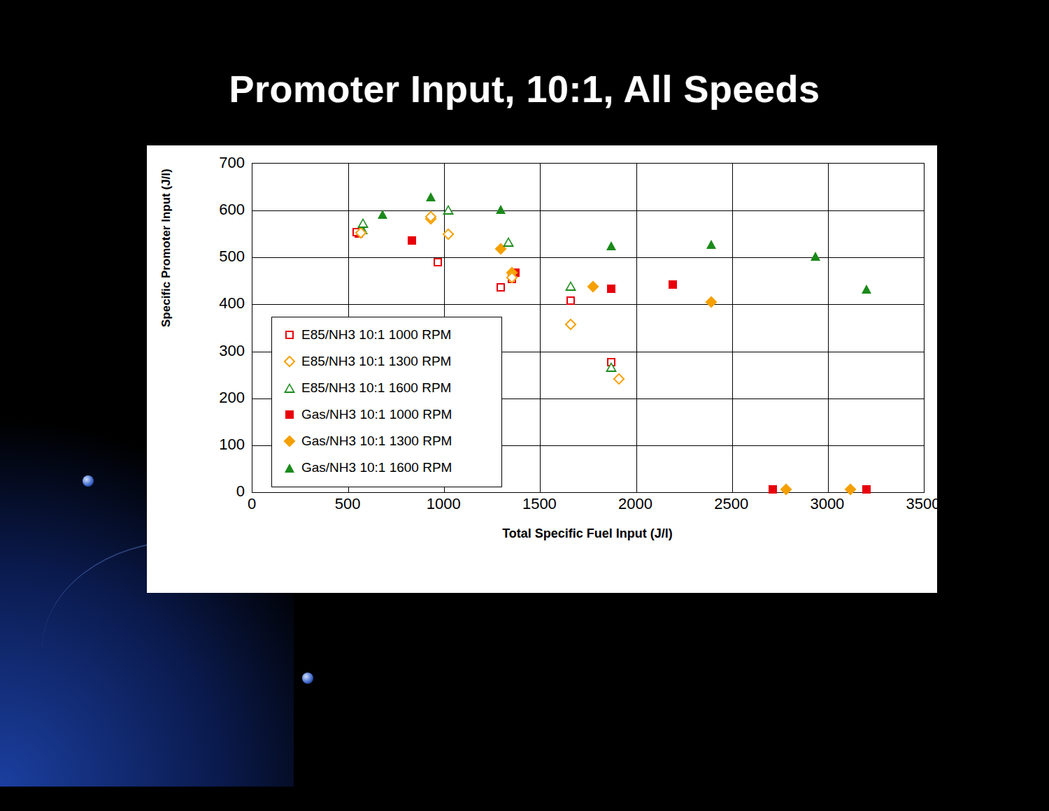Promoter Input, 10:1, All Speeds
Specific Promoter Input (J/l)
700
600
500
400
300
200
100
0
0
500
1000
1500
2000
2500
3000
3500
Total Specific Fuel Input (J/l)
E85/NH3 10:1 1000 RPM
E85/NH3 10:1 1300 RPM
E85/NH3 10:1 1600 RPM
Gas/NH3 10:1 1000 RPM
Gas/NH3 10:1 1300 RPM
Gas/NH3 10:1 1600 RPM